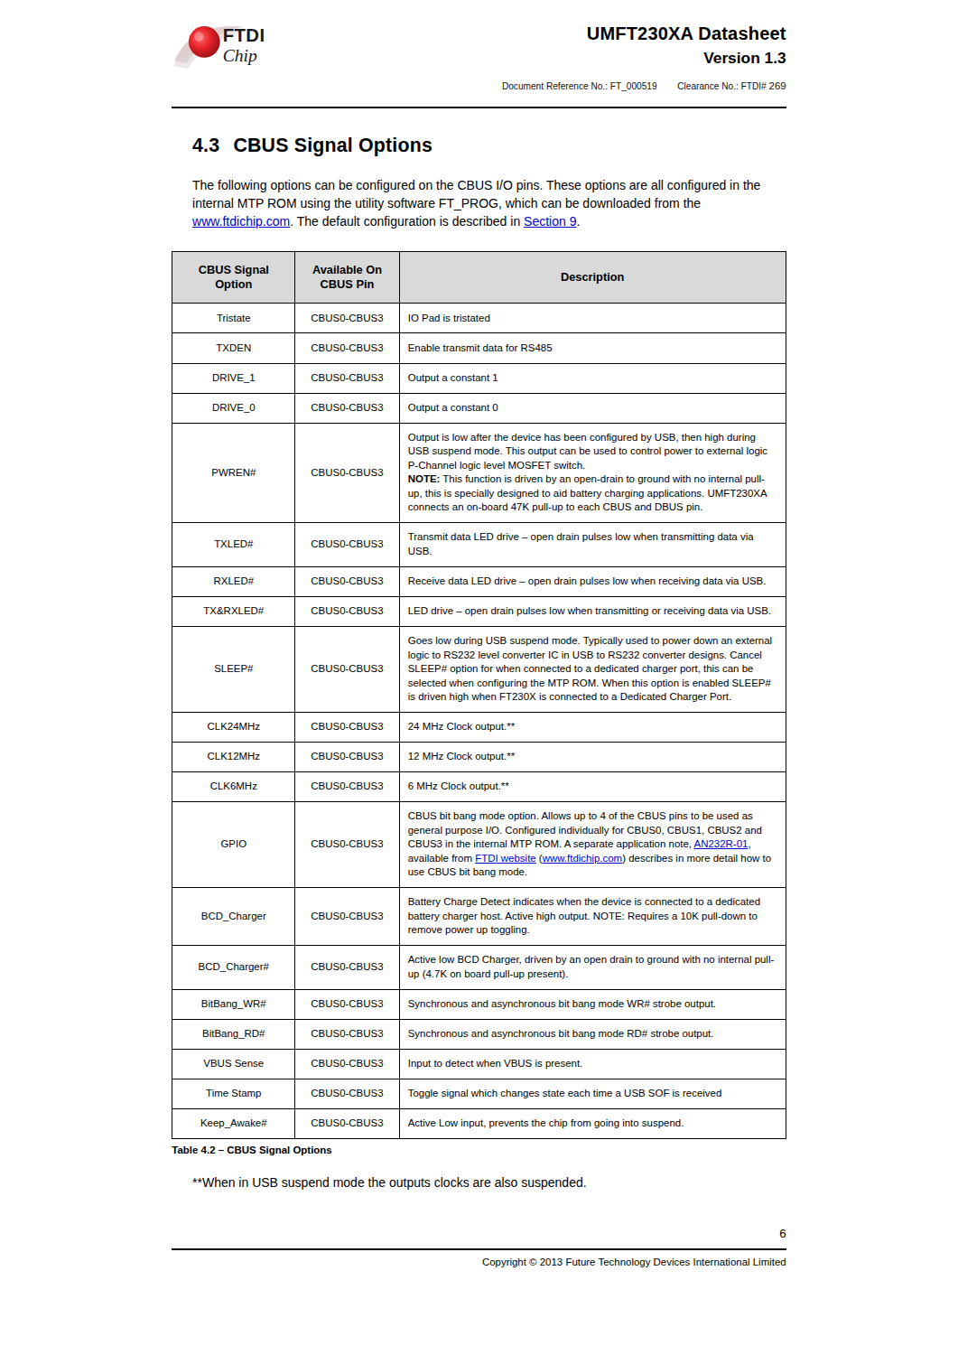FTDI Chip
UMFT230XA Datasheet
Version 1.3
Document Reference No.: FT_000519 Clearance No.: FTDI# 269
4.3 CBUS Signal Options
The following options can be configured on the CBUS I/O pins. These options are all configured in the internal MTP ROM using the utility software FT_PROG, which can be downloaded from the www.ftdichip.com. The default configuration is described in Section 9.
| CBUS Signal Option | Available On CBUS Pin | Description |
| --- | --- | --- |
| Tristate | CBUS0-CBUS3 | IO Pad is tristated |
| TXDEN | CBUS0-CBUS3 | Enable transmit data for RS485 |
| DRIVE_1 | CBUS0-CBUS3 | Output a constant 1 |
| DRIVE_0 | CBUS0-CBUS3 | Output a constant 0 |
| PWREN# | CBUS0-CBUS3 | Output is low after the device has been configured by USB, then high during USB suspend mode. This output can be used to control power to external logic P-Channel logic level MOSFET switch. NOTE: This function is driven by an open-drain to ground with no internal pull-up, this is specially designed to aid battery charging applications. UMFT230XA connects an on-board 47K pull-up to each CBUS and DBUS pin. |
| TXLED# | CBUS0-CBUS3 | Transmit data LED drive – open drain pulses low when transmitting data via USB. |
| RXLED# | CBUS0-CBUS3 | Receive data LED drive – open drain pulses low when receiving data via USB. |
| TX&RXLED# | CBUS0-CBUS3 | LED drive – open drain pulses low when transmitting or receiving data via USB. |
| SLEEP# | CBUS0-CBUS3 | Goes low during USB suspend mode. Typically used to power down an external logic to RS232 level converter IC in USB to RS232 converter designs. Cancel SLEEP# option for when connected to a dedicated charger port, this can be selected when configuring the MTP ROM. When this option is enabled SLEEP# is driven high when FT230X is connected to a Dedicated Charger Port. |
| CLK24MHz | CBUS0-CBUS3 | 24 MHz Clock output.** |
| CLK12MHz | CBUS0-CBUS3 | 12 MHz Clock output.** |
| CLK6MHz | CBUS0-CBUS3 | 6 MHz Clock output.** |
| GPIO | CBUS0-CBUS3 | CBUS bit bang mode option. Allows up to 4 of the CBUS pins to be used as general purpose I/O. Configured individually for CBUS0, CBUS1, CBUS2 and CBUS3 in the internal MTP ROM. A separate application note, AN232R-01 , available from FTDI website ( www.ftdichip.com ) describes in more detail how to use CBUS bit bang mode. |
| BCD_Charger | CBUS0-CBUS3 | Battery Charge Detect indicates when the device is connected to a dedicated battery charger host. Active high output. NOTE: Requires a 10K pull-down to remove power up toggling. |
| BCD_Charger# | CBUS0-CBUS3 | Active low BCD Charger, driven by an open drain to ground with no internal pull-up (4.7K on board pull-up present). |
| BitBang_WR# | CBUS0-CBUS3 | Synchronous and asynchronous bit bang mode WR# strobe output. |
| BitBang_RD# | CBUS0-CBUS3 | Synchronous and asynchronous bit bang mode RD# strobe output. |
| VBUS Sense | CBUS0-CBUS3 | Input to detect when VBUS is present. |
| Time Stamp | CBUS0-CBUS3 | Toggle signal which changes state each time a USB SOF is received |
| Keep_Awake# | CBUS0-CBUS3 | Active Low input, prevents the chip from going into suspend. |
Table 4.2 – CBUS Signal Options
**When in USB suspend mode the outputs clocks are also suspended.
6
Copyright © 2013 Future Technology Devices International Limited